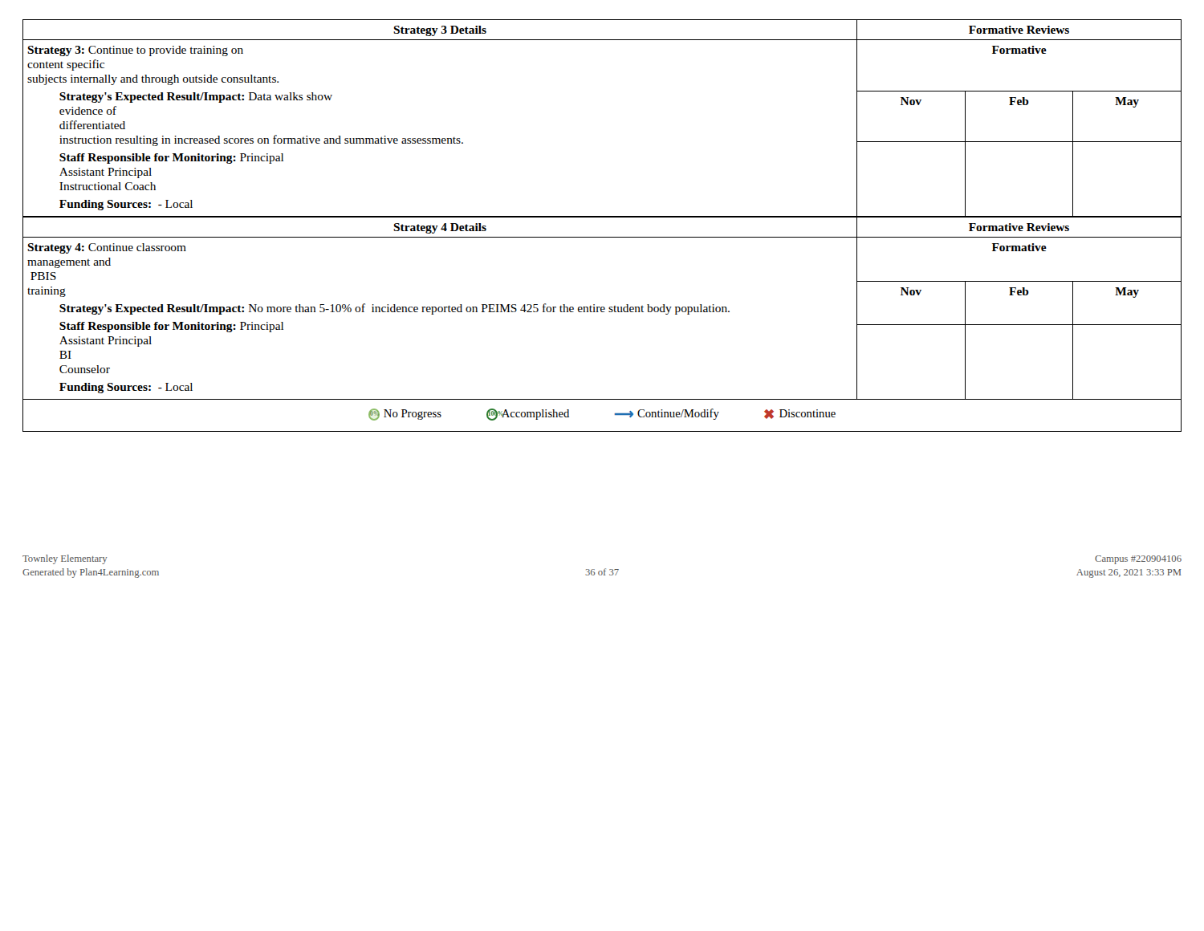| Strategy 3 Details | Formative Reviews |
| Strategy 3: Continue to provide training on content specific subjects internally and through outside consultants. Strategy's Expected Result/Impact: Data walks show evidence of differentiated instruction resulting in increased scores on formative and summative assessments. Staff Responsible for Monitoring: Principal Assistant Principal Instructional Coach Funding Sources: - Local | Formative |
| Nov | Feb | May |
| Strategy 4 Details | Formative Reviews |
| Strategy 4: Continue classroom management and PBIS training Strategy's Expected Result/Impact: No more than 5-10% of incidence reported on PEIMS 425 for the entire student body population. Staff Responsible for Monitoring: Principal Assistant Principal BI Counselor Funding Sources: - Local | Formative |
| Nov | Feb | May |
0% No Progress 100% Accomplished ⟶Continue/Modify ✖Discontinue
Townley Elementary
Generated by Plan4Learning.com
36 of 37
Campus #220904106
August 26, 2021 3:33 PM